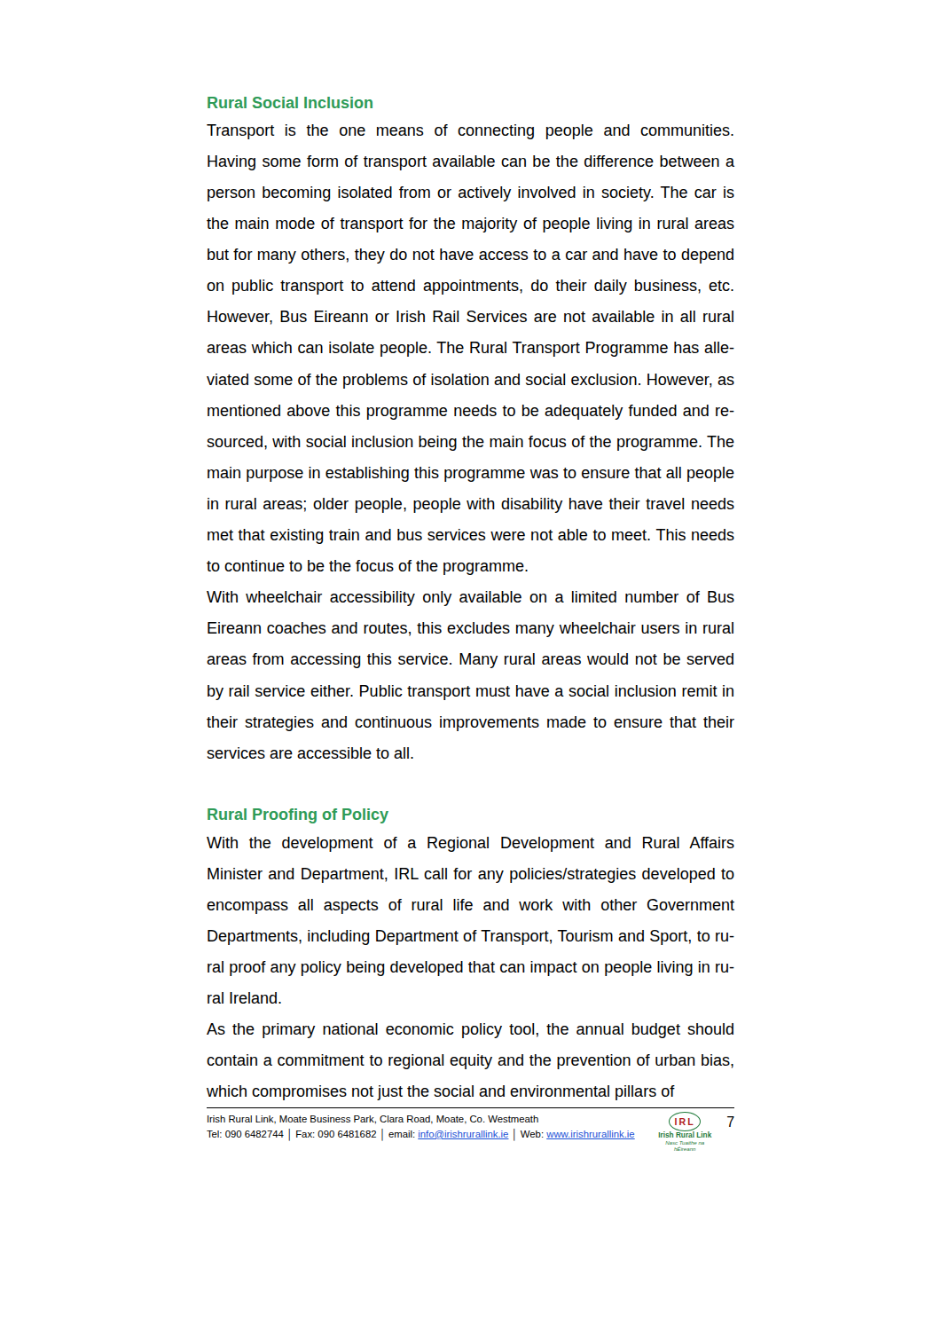Rural Social Inclusion
Transport is the one means of connecting people and communities. Having some form of transport available can be the difference between a person becoming isolated from or actively involved in society. The car is the main mode of transport for the majority of people living in rural areas but for many others, they do not have access to a car and have to depend on public transport to attend appointments, do their daily business, etc. However, Bus Eireann or Irish Rail Services are not available in all rural areas which can isolate people. The Rural Transport Programme has alleviated some of the problems of isolation and social exclusion. However, as mentioned above this programme needs to be adequately funded and resourced, with social inclusion being the main focus of the programme. The main purpose in establishing this programme was to ensure that all people in rural areas; older people, people with disability have their travel needs met that existing train and bus services were not able to meet. This needs to continue to be the focus of the programme.
With wheelchair accessibility only available on a limited number of Bus Eireann coaches and routes, this excludes many wheelchair users in rural areas from accessing this service. Many rural areas would not be served by rail service either. Public transport must have a social inclusion remit in their strategies and continuous improvements made to ensure that their services are accessible to all.
Rural Proofing of Policy
With the development of a Regional Development and Rural Affairs Minister and Department, IRL call for any policies/strategies developed to encompass all aspects of rural life and work with other Government Departments, including Department of Transport, Tourism and Sport, to rural proof any policy being developed that can impact on people living in rural Ireland.
As the primary national economic policy tool, the annual budget should contain a commitment to regional equity and the prevention of urban bias, which compromises not just the social and environmental pillars of
Irish Rural Link, Moate Business Park, Clara Road, Moate, Co. Westmeath
Tel: 090 6482744 │ Fax: 090 6481682 │ email: info@irishrurallink.ie │ Web: www.irishrurallink.ie
IRL
Irish Rural Link
Nasc Tuaithe na hÉireann
7